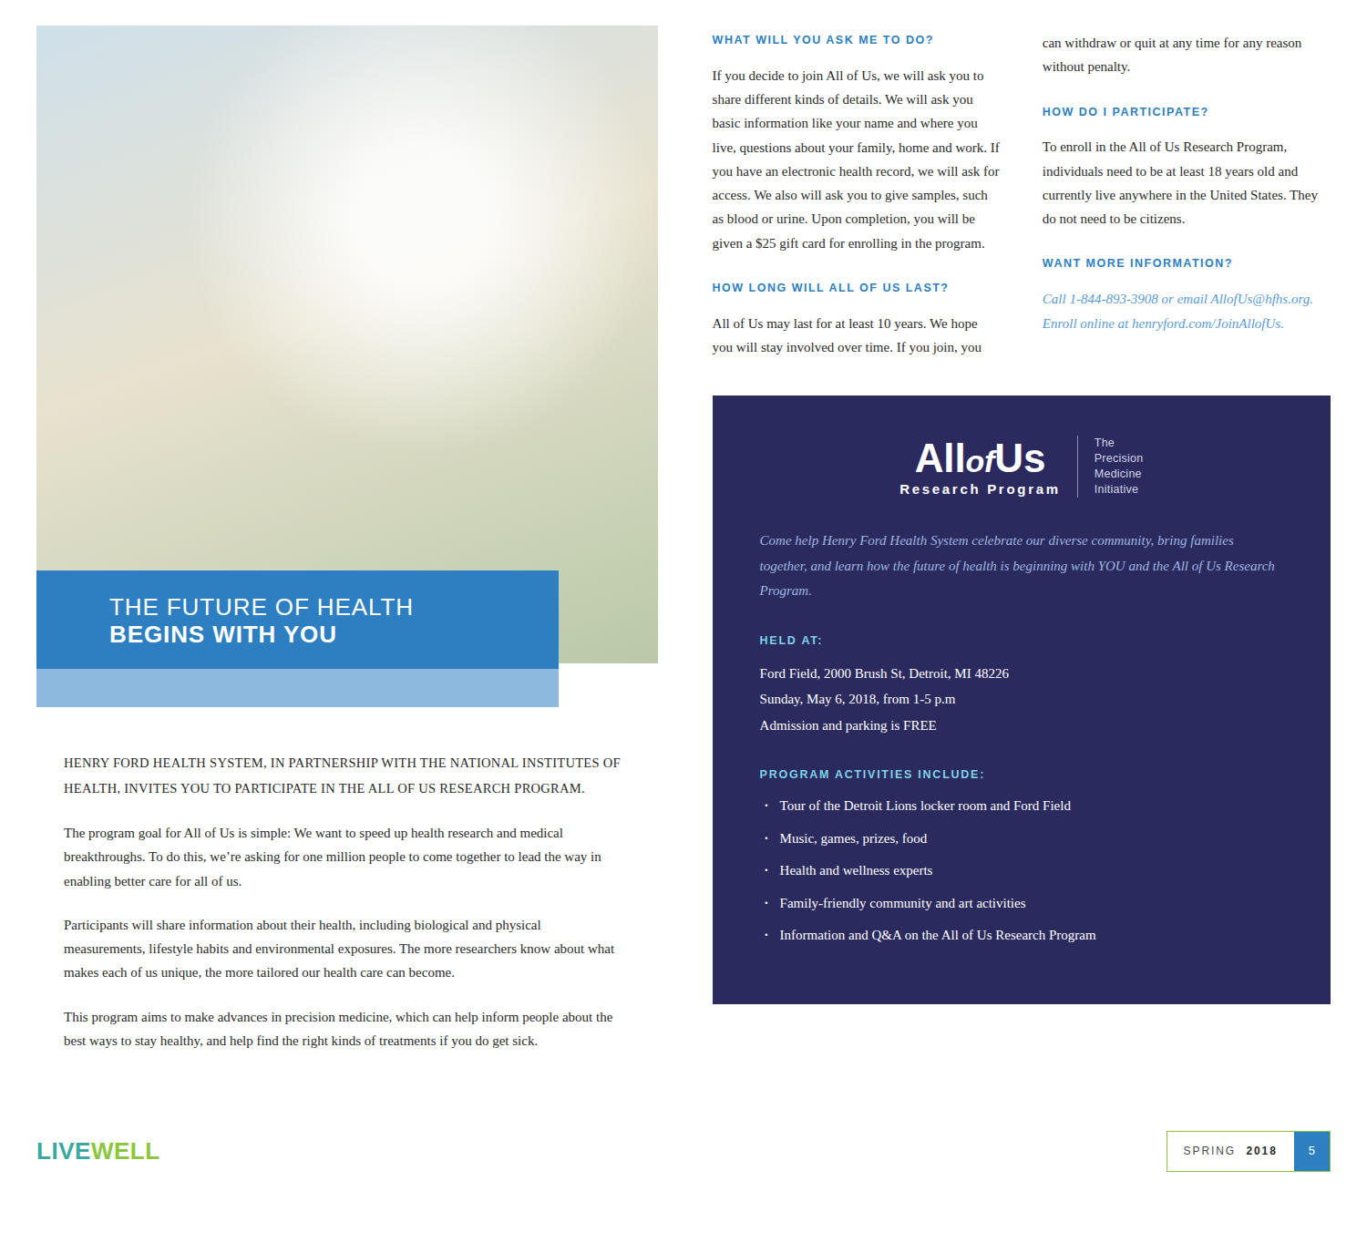The Future of Health
Begins With You
Henry Ford Health System, in partnership with the National Institutes of Health, invites you to participate in the All of Us Research Program.
The program goal for All of Us is simple: We want to speed up health research and medical breakthroughs. To do this, we’re asking for one million people to come together to lead the way in enabling better care for all of us.
Participants will share information about their health, including biological and physical measurements, lifestyle habits and environmental exposures. The more researchers know about what makes each of us unique, the more tailored our health care can become.
This program aims to make advances in precision medicine, which can help inform people about the best ways to stay healthy, and help find the right kinds of treatments if you do get sick.
What will you ask me to do?
If you decide to join All of Us, we will ask you to share different kinds of details. We will ask you basic information like your name and where you live, questions about your family, home and work. If you have an electronic health record, we will ask for access. We also will ask you to give samples, such as blood or urine. Upon completion, you will be given a $25 gift card for enrolling in the program.
How long will All of Us last?
All of Us may last for at least 10 years. We hope you will stay involved over time. If you join, you can withdraw or quit at any time for any reason without penalty.
How do I participate?
To enroll in the All of Us Research Program, individuals need to be at least 18 years old and currently live anywhere in the United States. They do not need to be citizens.
Want more information?
Call 1-844-893-3908 or email AllofUs@hfhs.org. Enroll online at henryford.com/JoinAllofUs.
Allof Us Research Program
The
Precision
Medicine
Initiative
Come help Henry Ford Health System celebrate our diverse community, bring families together, and learn how the future of health is beginning with YOU and the All of Us Research Program.
Held at:
Ford Field, 2000 Brush St, Detroit, MI 48226
Sunday, May 6, 2018, from 1-5 p.m
Admission and parking is FREE
Program activities include:
Tour of the Detroit Lions locker room and Ford Field
Music, games, prizes, food
Health and wellness experts
Family-friendly community and art activities
Information and Q&A on the All of Us Research Program
LIVE WELL
Spring 2018
5